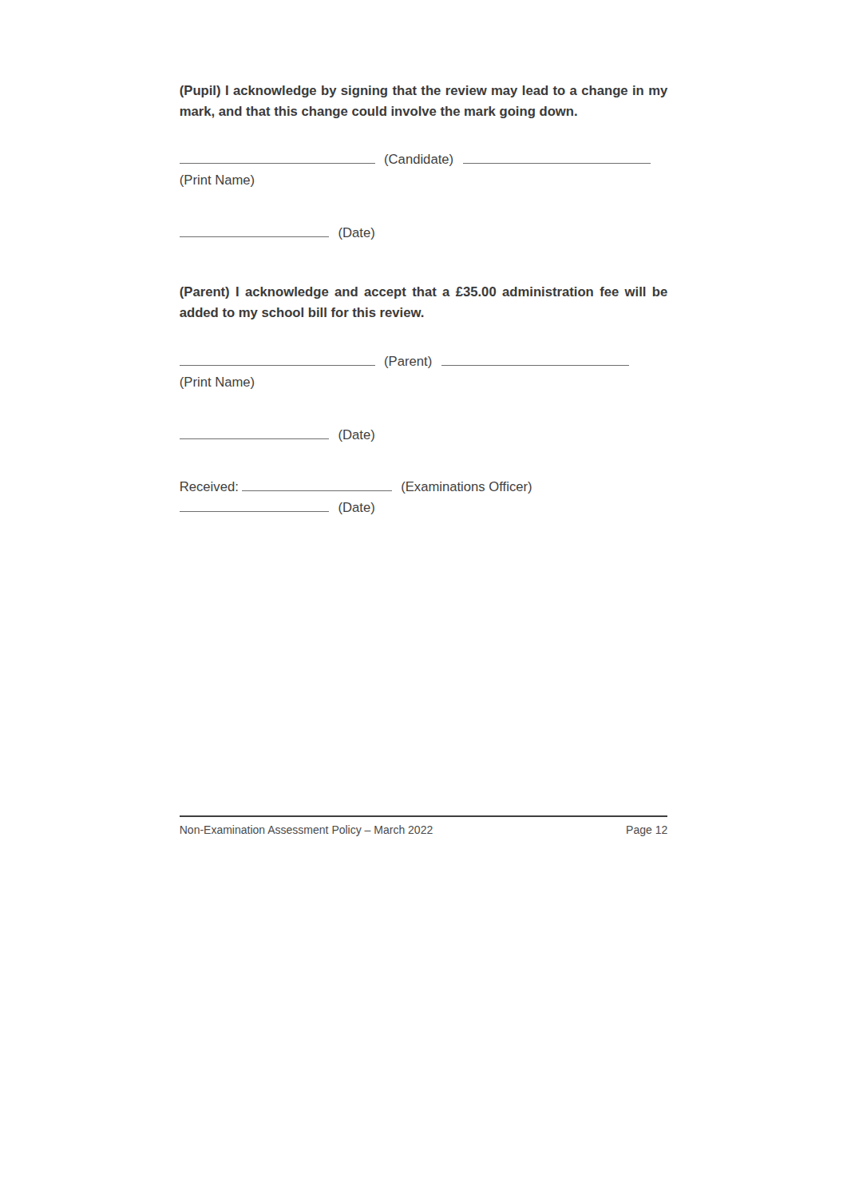(Pupil) I acknowledge by signing that the review may lead to a change in my mark, and that this change could involve the mark going down.
(Candidate) (Print Name)
(Date)
(Parent) I acknowledge and accept that a £35.00 administration fee will be added to my school bill for this review.
(Parent) (Print Name)
(Date)
Received: (Examinations Officer) (Date)
Non-Examination Assessment Policy – March 2022 Page 12